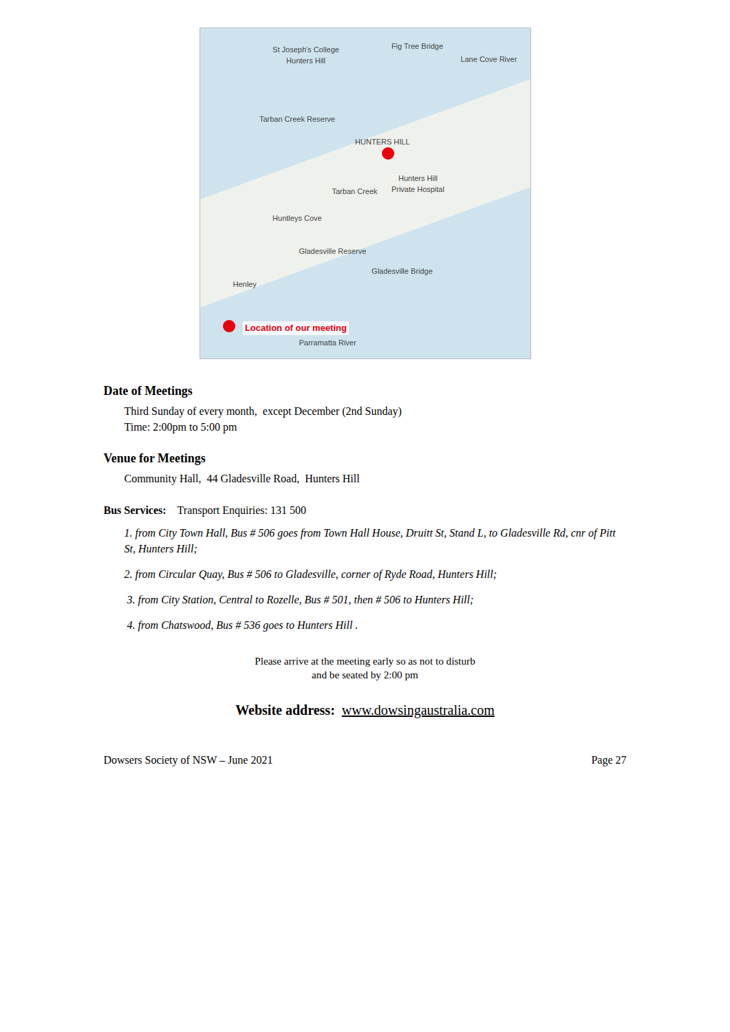St Joseph's College
Hunters Hill Fig Tree Bridge Lane Cove River Tarban Creek Reserve HUNTERS HILL Hunters Hill
Private Hospital Tarban Creek Huntleys Cove Gladesville Reserve Gladesville Bridge Henley Parramatta River Location of our meeting
Date of Meetings
Third Sunday of every month, except December (2nd Sunday)
Time: 2:00pm to 5:00 pm
Venue for Meetings
Community Hall, 44 Gladesville Road, Hunters Hill
Bus Services: Transport Enquiries: 131 500
1. from City Town Hall, Bus # 506 goes from Town Hall House, Druitt St, Stand L, to Gladesville Rd, cnr of Pitt St, Hunters Hill;
2. from Circular Quay, Bus # 506 to Gladesville, corner of Ryde Road, Hunters Hill;
3. from City Station, Central to Rozelle, Bus # 501, then # 506 to Hunters Hill;
4. from Chatswood, Bus # 536 goes to Hunters Hill .
Please arrive at the meeting early so as not to disturb
and be seated by 2:00 pm
Website address: www.dowsingaustralia.com
Dowsers Society of NSW – June 2021 Page 27